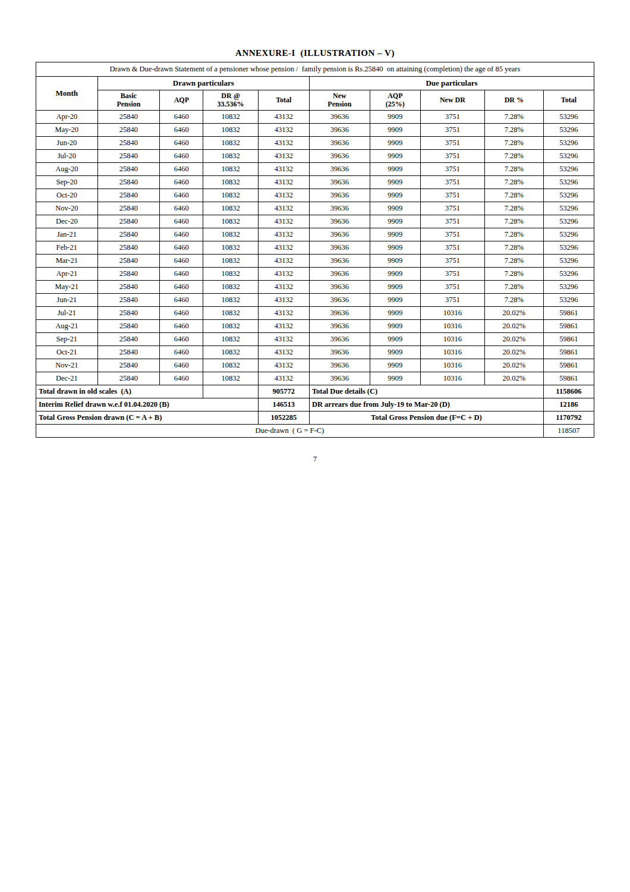ANNEXURE-I (ILLUSTRATION – V)
| Drawn & Due-drawn Statement of a pensioner whose pension / family pension is Rs.25840 on attaining (completion) the age of 85 years |
| Month | Drawn particulars | Due particulars |
| Basic Pension | AQP | DR @ 33.536% | Total | New Pension | AQP (25%) | New DR | DR % | Total |
| Apr-20 | 25840 | 6460 | 10832 | 43132 | 39636 | 9909 | 3751 | 7.28% | 53296 |
| May-20 | 25840 | 6460 | 10832 | 43132 | 39636 | 9909 | 3751 | 7.28% | 53296 |
| Jun-20 | 25840 | 6460 | 10832 | 43132 | 39636 | 9909 | 3751 | 7.28% | 53296 |
| Jul-20 | 25840 | 6460 | 10832 | 43132 | 39636 | 9909 | 3751 | 7.28% | 53296 |
| Aug-20 | 25840 | 6460 | 10832 | 43132 | 39636 | 9909 | 3751 | 7.28% | 53296 |
| Sep-20 | 25840 | 6460 | 10832 | 43132 | 39636 | 9909 | 3751 | 7.28% | 53296 |
| Oct-20 | 25840 | 6460 | 10832 | 43132 | 39636 | 9909 | 3751 | 7.28% | 53296 |
| Nov-20 | 25840 | 6460 | 10832 | 43132 | 39636 | 9909 | 3751 | 7.28% | 53296 |
| Dec-20 | 25840 | 6460 | 10832 | 43132 | 39636 | 9909 | 3751 | 7.28% | 53296 |
| Jan-21 | 25840 | 6460 | 10832 | 43132 | 39636 | 9909 | 3751 | 7.28% | 53296 |
| Feb-21 | 25840 | 6460 | 10832 | 43132 | 39636 | 9909 | 3751 | 7.28% | 53296 |
| Mar-21 | 25840 | 6460 | 10832 | 43132 | 39636 | 9909 | 3751 | 7.28% | 53296 |
| Apr-21 | 25840 | 6460 | 10832 | 43132 | 39636 | 9909 | 3751 | 7.28% | 53296 |
| May-21 | 25840 | 6460 | 10832 | 43132 | 39636 | 9909 | 3751 | 7.28% | 53296 |
| Jun-21 | 25840 | 6460 | 10832 | 43132 | 39636 | 9909 | 3751 | 7.28% | 53296 |
| Jul-21 | 25840 | 6460 | 10832 | 43132 | 39636 | 9909 | 10316 | 20.02% | 59861 |
| Aug-21 | 25840 | 6460 | 10832 | 43132 | 39636 | 9909 | 10316 | 20.02% | 59861 |
| Sep-21 | 25840 | 6460 | 10832 | 43132 | 39636 | 9909 | 10316 | 20.02% | 59861 |
| Oct-21 | 25840 | 6460 | 10832 | 43132 | 39636 | 9909 | 10316 | 20.02% | 59861 |
| Nov-21 | 25840 | 6460 | 10832 | 43132 | 39636 | 9909 | 10316 | 20.02% | 59861 |
| Dec-21 | 25840 | 6460 | 10832 | 43132 | 39636 | 9909 | 10316 | 20.02% | 59861 |
| Total drawn in old scales (A) | | 905772 | Total Due details (C) | 1158606 |
| Interim Relief drawn w.e.f 01.04.2020 (B) | 146513 | DR arrears due from July-19 to Mar-20 (D) | 12186 |
| Total Gross Pension drawn (C = A + B) | 1052285 | Total Gross Pension due (F=C + D) | 1170792 |
| Due-drawn ( G = F-C) | 118507 |
7